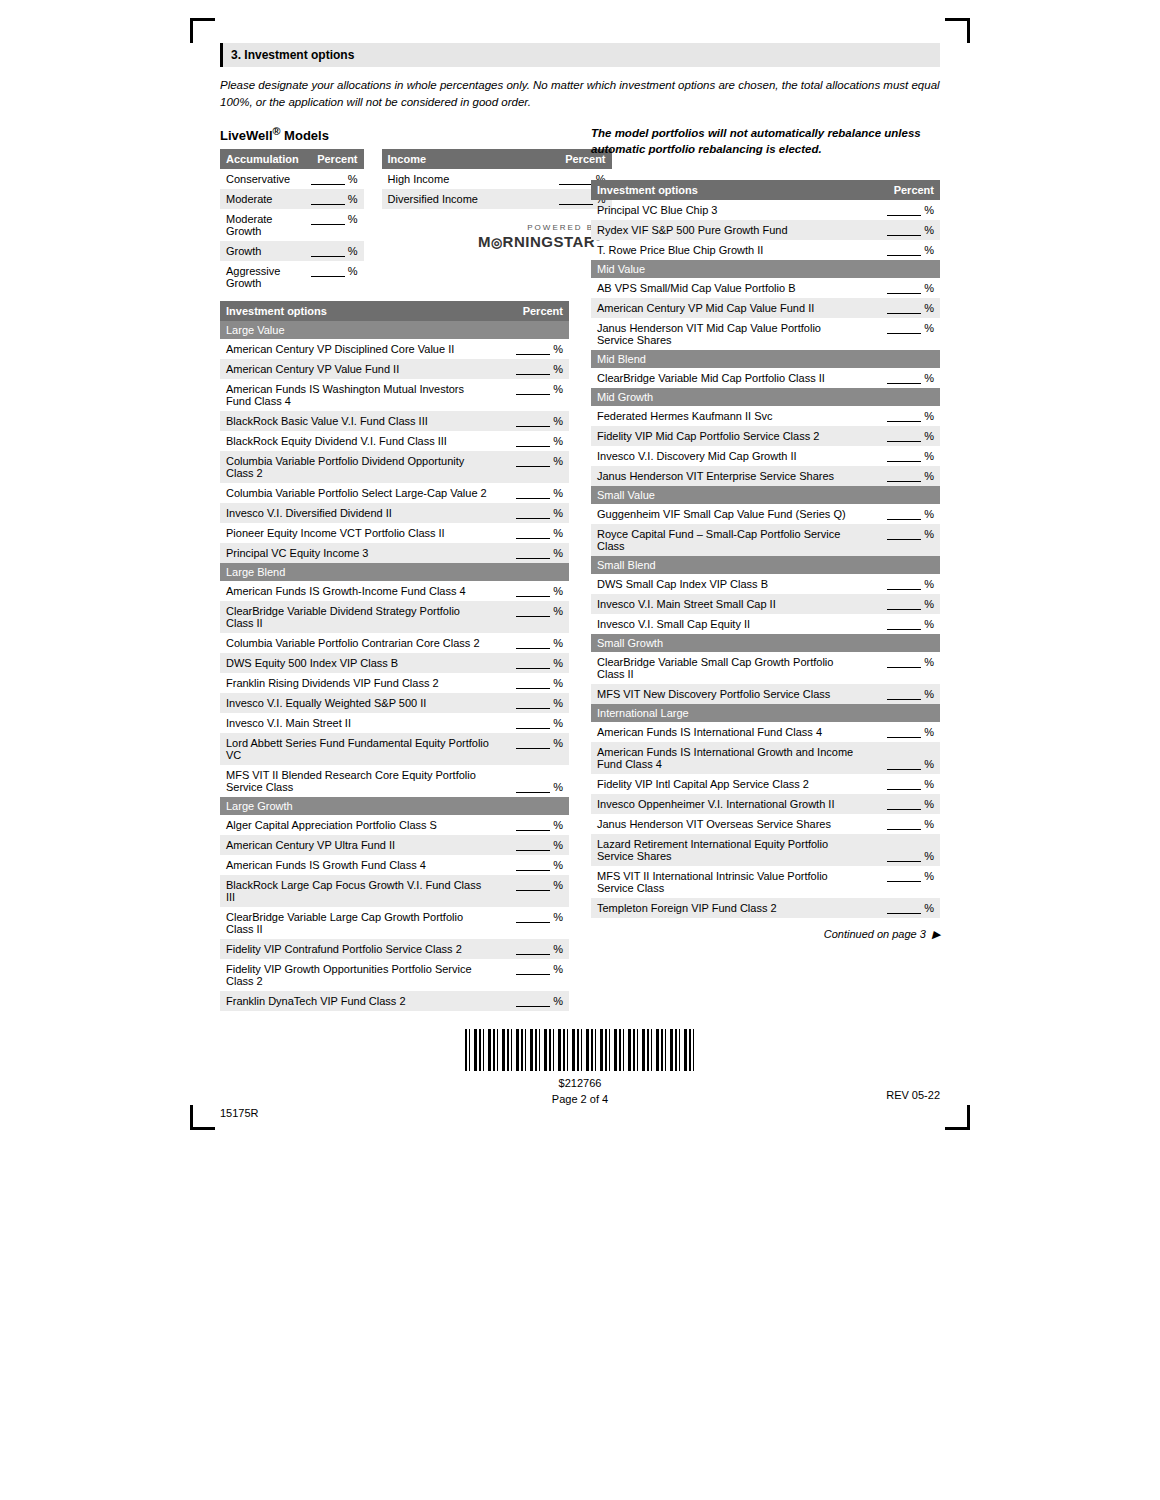3. Investment options
Please designate your allocations in whole percentages only. No matter which investment options are chosen, the total allocations must equal 100%, or the application will not be considered in good order.
LiveWell® Models
| Accumulation | Percent |
| --- | --- |
| Conservative | % |
| Moderate | % |
| Moderate Growth | % |
| Growth | % |
| Aggressive Growth | % |
| Income | Percent |
| --- | --- |
| High Income | % |
| Diversified Income | % |
POWERED BY
M◎RNINGSTAR®
| Investment options | Percent |
| --- | --- |
| Large Value |
| American Century VP Disciplined Core Value II | % |
| American Century VP Value Fund II | % |
| American Funds IS Washington Mutual Investors Fund Class 4 | % |
| BlackRock Basic Value V.I. Fund Class III | % |
| BlackRock Equity Dividend V.I. Fund Class III | % |
| Columbia Variable Portfolio Dividend Opportunity Class 2 | % |
| Columbia Variable Portfolio Select Large-Cap Value 2 | % |
| Invesco V.I. Diversified Dividend II | % |
| Pioneer Equity Income VCT Portfolio Class II | % |
| Principal VC Equity Income 3 | % |
| Large Blend |
| American Funds IS Growth-Income Fund Class 4 | % |
| ClearBridge Variable Dividend Strategy Portfolio Class II | % |
| Columbia Variable Portfolio Contrarian Core Class 2 | % |
| DWS Equity 500 Index VIP Class B | % |
| Franklin Rising Dividends VIP Fund Class 2 | % |
| Invesco V.I. Equally Weighted S&P 500 II | % |
| Invesco V.I. Main Street II | % |
| Lord Abbett Series Fund Fundamental Equity Portfolio VC | % |
| MFS VIT II Blended Research Core Equity Portfolio Service Class | % |
| Large Growth |
| Alger Capital Appreciation Portfolio Class S | % |
| American Century VP Ultra Fund II | % |
| American Funds IS Growth Fund Class 4 | % |
| BlackRock Large Cap Focus Growth V.I. Fund Class III | % |
| ClearBridge Variable Large Cap Growth Portfolio Class II | % |
| Fidelity VIP Contrafund Portfolio Service Class 2 | % |
| Fidelity VIP Growth Opportunities Portfolio Service Class 2 | % |
| Franklin DynaTech VIP Fund Class 2 | % |
The model portfolios will not automatically rebalance unless automatic portfolio rebalancing is elected.
| Investment options | Percent |
| --- | --- |
| Principal VC Blue Chip 3 | % |
| Rydex VIF S&P 500 Pure Growth Fund | % |
| T. Rowe Price Blue Chip Growth II | % |
| Mid Value |
| AB VPS Small/Mid Cap Value Portfolio B | % |
| American Century VP Mid Cap Value Fund II | % |
| Janus Henderson VIT Mid Cap Value Portfolio Service Shares | % |
| Mid Blend |
| ClearBridge Variable Mid Cap Portfolio Class II | % |
| Mid Growth |
| Federated Hermes Kaufmann II Svc | % |
| Fidelity VIP Mid Cap Portfolio Service Class 2 | % |
| Invesco V.I. Discovery Mid Cap Growth II | % |
| Janus Henderson VIT Enterprise Service Shares | % |
| Small Value |
| Guggenheim VIF Small Cap Value Fund (Series Q) | % |
| Royce Capital Fund – Small-Cap Portfolio Service Class | % |
| Small Blend |
| DWS Small Cap Index VIP Class B | % |
| Invesco V.I. Main Street Small Cap II | % |
| Invesco V.I. Small Cap Equity II | % |
| Small Growth |
| ClearBridge Variable Small Cap Growth Portfolio Class II | % |
| MFS VIT New Discovery Portfolio Service Class | % |
| International Large |
| American Funds IS International Fund Class 4 | % |
| American Funds IS International Growth and Income Fund Class 4 | % |
| Fidelity VIP Intl Capital App Service Class 2 | % |
| Invesco Oppenheimer V.I. International Growth II | % |
| Janus Henderson VIT Overseas Service Shares | % |
| Lazard Retirement International Equity Portfolio Service Shares | % |
| MFS VIT II International Intrinsic Value Portfolio Service Class | % |
| Templeton Foreign VIP Fund Class 2 | % |
Continued on page 3 ▶
$212766
Page 2 of 4
15175R
REV 05-22